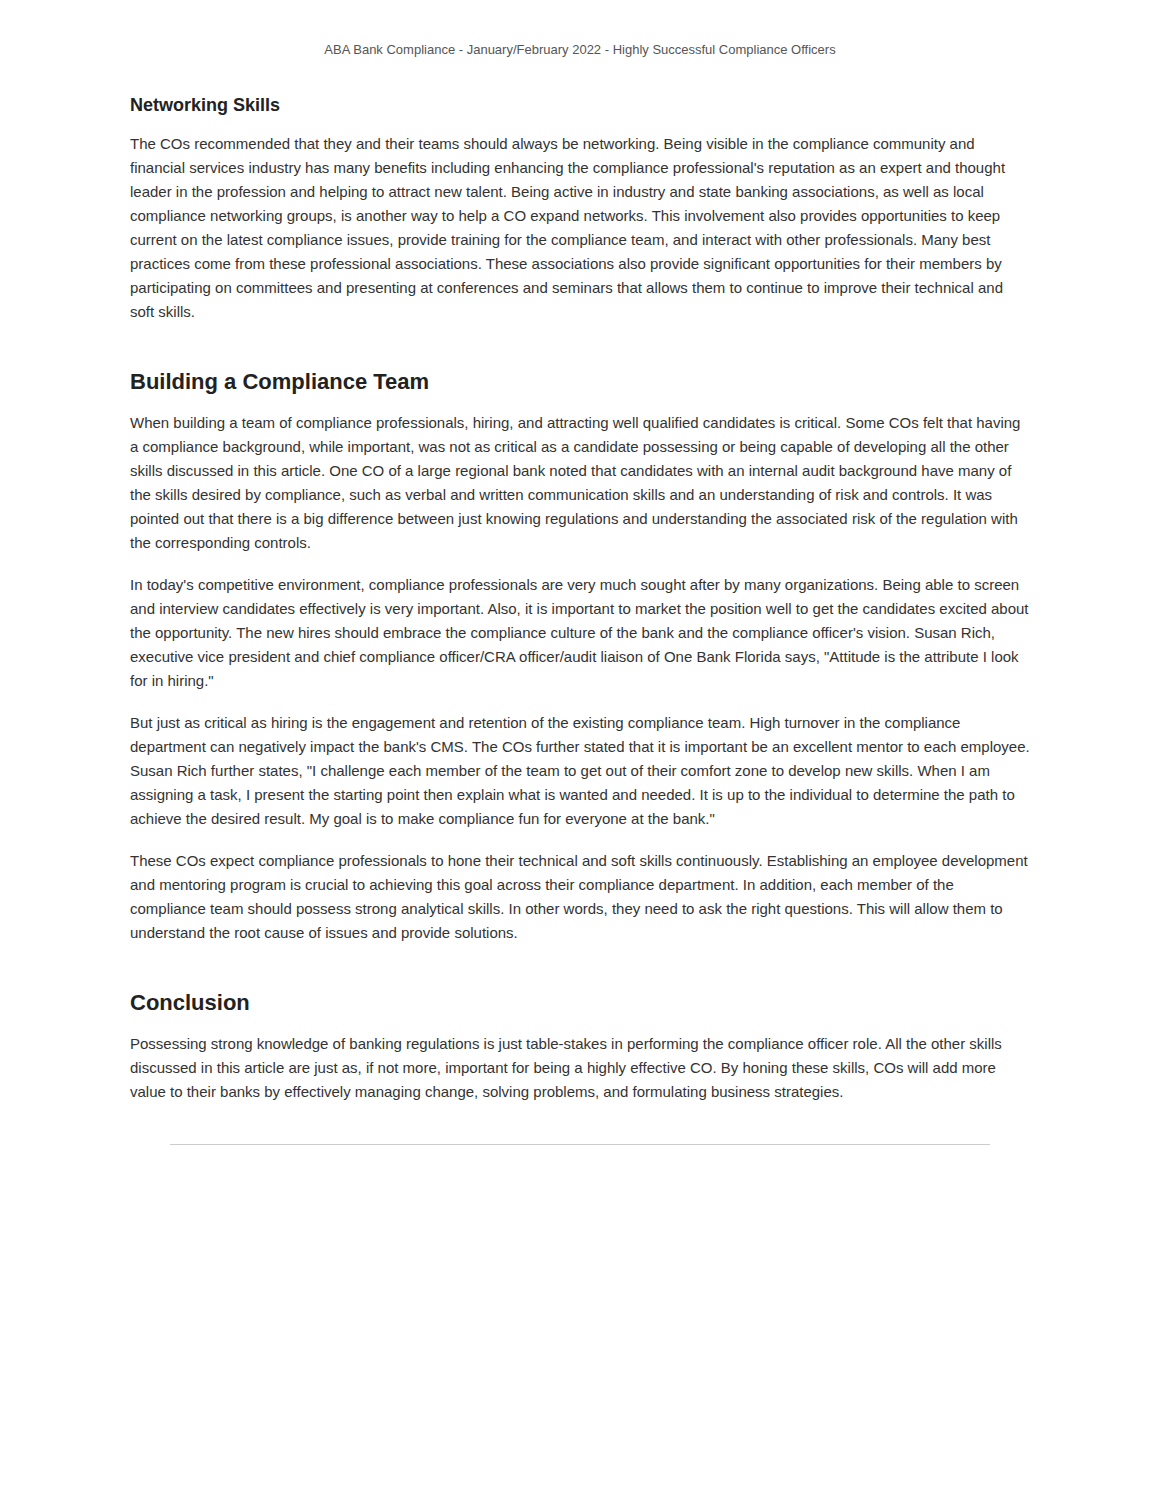ABA Bank Compliance - January/February 2022 - Highly Successful Compliance Officers
Networking Skills
The COs recommended that they and their teams should always be networking. Being visible in the compliance community and financial services industry has many benefits including enhancing the compliance professional's reputation as an expert and thought leader in the profession and helping to attract new talent. Being active in industry and state banking associations, as well as local compliance networking groups, is another way to help a CO expand networks. This involvement also provides opportunities to keep current on the latest compliance issues, provide training for the compliance team, and interact with other professionals. Many best practices come from these professional associations. These associations also provide significant opportunities for their members by participating on committees and presenting at conferences and seminars that allows them to continue to improve their technical and soft skills.
Building a Compliance Team
When building a team of compliance professionals, hiring, and attracting well qualified candidates is critical. Some COs felt that having a compliance background, while important, was not as critical as a candidate possessing or being capable of developing all the other skills discussed in this article. One CO of a large regional bank noted that candidates with an internal audit background have many of the skills desired by compliance, such as verbal and written communication skills and an understanding of risk and controls. It was pointed out that there is a big difference between just knowing regulations and understanding the associated risk of the regulation with the corresponding controls.
In today's competitive environment, compliance professionals are very much sought after by many organizations. Being able to screen and interview candidates effectively is very important. Also, it is important to market the position well to get the candidates excited about the opportunity. The new hires should embrace the compliance culture of the bank and the compliance officer's vision. Susan Rich, executive vice president and chief compliance officer/CRA officer/audit liaison of One Bank Florida says, "Attitude is the attribute I look for in hiring."
But just as critical as hiring is the engagement and retention of the existing compliance team. High turnover in the compliance department can negatively impact the bank's CMS. The COs further stated that it is important be an excellent mentor to each employee. Susan Rich further states, "I challenge each member of the team to get out of their comfort zone to develop new skills. When I am assigning a task, I present the starting point then explain what is wanted and needed. It is up to the individual to determine the path to achieve the desired result. My goal is to make compliance fun for everyone at the bank."
These COs expect compliance professionals to hone their technical and soft skills continuously. Establishing an employee development and mentoring program is crucial to achieving this goal across their compliance department. In addition, each member of the compliance team should possess strong analytical skills. In other words, they need to ask the right questions. This will allow them to understand the root cause of issues and provide solutions.
Conclusion
Possessing strong knowledge of banking regulations is just table-stakes in performing the compliance officer role. All the other skills discussed in this article are just as, if not more, important for being a highly effective CO. By honing these skills, COs will add more value to their banks by effectively managing change, solving problems, and formulating business strategies.